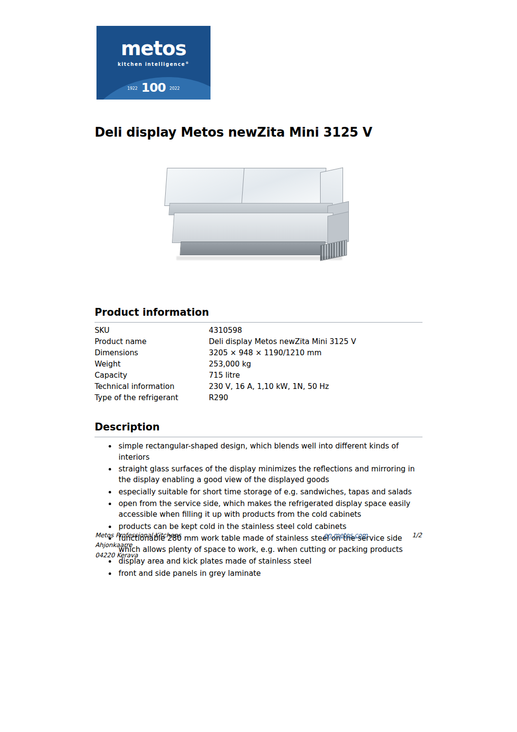metos
kitchen intelligence®
1922 100 2022
Deli display Metos newZita Mini 3125 V
Product information
| SKU | 4310598 |
| Product name | Deli display Metos newZita Mini 3125 V |
| Dimensions | 3205 × 948 × 1190/1210 mm |
| Weight | 253,000 kg |
| Capacity | 715 litre |
| Technical information | 230 V, 16 A, 1,10 kW, 1N, 50 Hz |
| Type of the refrigerant | R290 |
Description
simple rectangular-shaped design, which blends well into different kinds of interiors
straight glass surfaces of the display minimizes the reflections and mirroring in the display enabling a good view of the displayed goods
especially suitable for short time storage of e.g. sandwiches, tapas and salads
open from the service side, which makes the refrigerated display space easily accessible when filling it up with products from the cold cabinets
products can be kept cold in the stainless steel cold cabinets
functionable 280 mm work table made of stainless steel on the service side which allows plenty of space to work, e.g. when cutting or packing products
display area and kick plates made of stainless steel
front and side panels in grey laminate
| Metos Professional Kitchens | en.metos.com | 1/2 |
| Ahjonkaarre | | |
| 04220 Kerava | | |